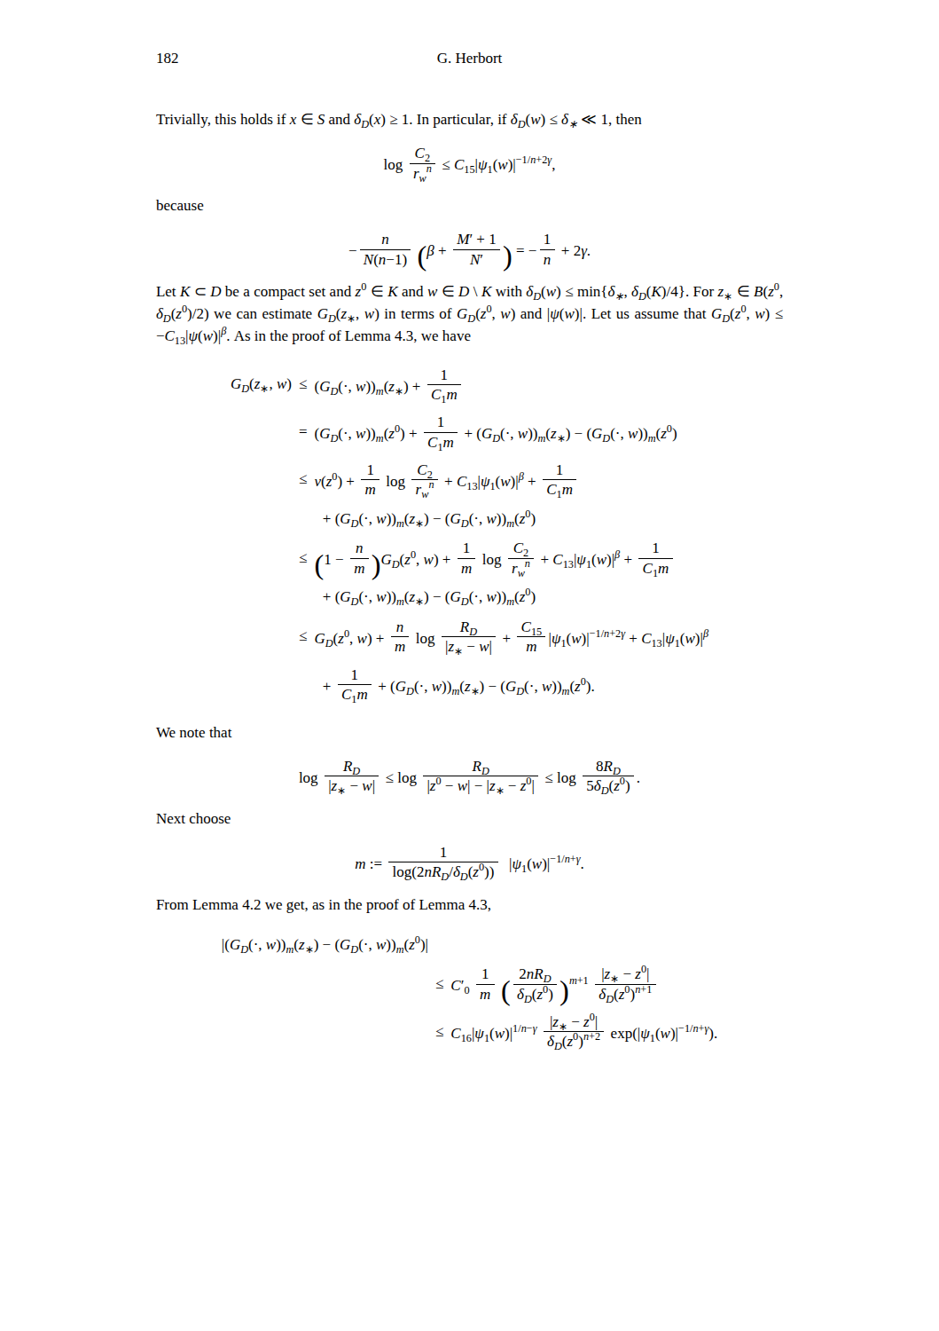182 G. Herbort
Trivially, this holds if x ∈ S and δD(x) ≥ 1. In particular, if δD(w) ≤ δ∗ ≪ 1, then
log C2 rwn ≤ C15|ψ1(w)|−1/n+2γ,
because
−nN(n−1) (β + M′ + 1 N′) = −1 n + 2γ.
Let K ⊂ D be a compact set and z0 ∈ K and w ∈ D \ K with δD(w) ≤ min{δ∗, δD(K)/4}. For z∗ ∈ B(z0, δD(z0)/2) we can estimate GD(z∗, w) in terms of GD(z0, w) and |ψ(w)|. Let us assume that GD(z0, w) ≤ −C13|ψ(w)|β. As in the proof of Lemma 4.3, we have
| G D ( z ∗ , w ) | ≤ | ( G D (·, w )) m ( z ∗ ) + 1 C 1 m |
| | = | ( G D (·, w )) m ( z 0 ) + 1 C 1 m + ( G D (·, w )) m ( z ∗ ) − ( G D (·, w )) m ( z 0 ) |
| | ≤ | v ( z 0 ) + 1 m log C 2 r w n + C 13 / ψ 1 ( w )/ β + 1 C 1 m |
| | | + ( G D (·, w )) m ( z ∗ ) − ( G D (·, w )) m ( z 0 ) |
| | ≤ | ( 1 − n m ) G D ( z 0 , w ) + 1 m log C 2 r w n + C 13 / ψ 1 ( w )/ β + 1 C 1 m |
| | | + ( G D (·, w )) m ( z ∗ ) − ( G D (·, w )) m ( z 0 ) |
| | ≤ | G D ( z 0 , w ) + n m log R D / z ∗ − w / + C 15 m / ψ 1 ( w )/ −1/ n +2 γ + C 13 / ψ 1 ( w )/ β |
| | | + 1 C 1 m + ( G D (·, w )) m ( z ∗ ) − ( G D (·, w )) m ( z 0 ). |
We note that
log RD|z∗ − w| ≤ log RD|z0 − w| − |z∗ − z0| ≤ log 8RD 5δD(z0).
Next choose
m := 1 log(2nRD/δD(z0)) |ψ1(w)|−1/n+γ.
From Lemma 4.2 we get, as in the proof of Lemma 4.3,
| /( G D (·, w )) m ( z ∗ ) − ( G D (·, w )) m ( z 0 )/ | | |
| | ≤ | C ′ 0 1 m ( 2 nR D δ D ( z 0 ) ) m +1 / z ∗ − z 0 / δ D ( z 0 ) n +1 |
| | ≤ | C 16 / ψ 1 ( w )/ 1/ n − γ / z ∗ − z 0 / δ D ( z 0 ) n +2 exp(/ ψ 1 ( w )/ −1/ n + γ ). |